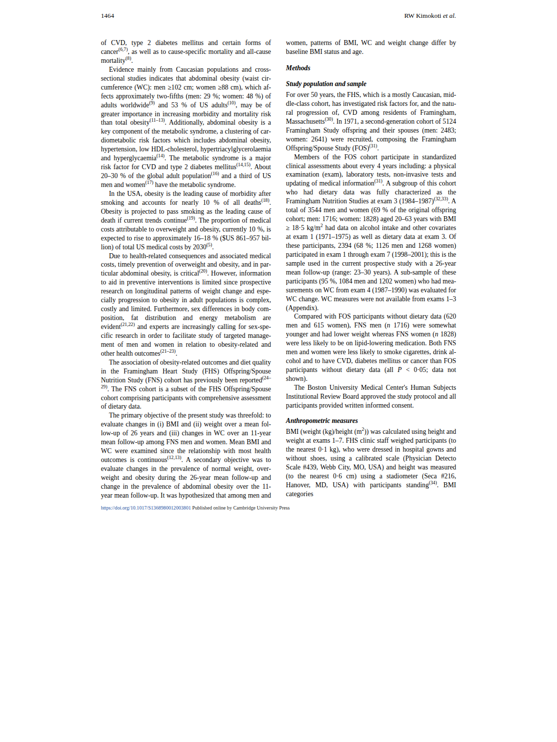1464 RW Kimokoti et al.
of CVD, type 2 diabetes mellitus and certain forms of cancer(6,7), as well as to cause-specific mortality and all-cause mortality(8).
Evidence mainly from Caucasian populations and cross-sectional studies indicates that abdominal obesity (waist circumference (WC): men ≥102 cm; women ≥88 cm), which affects approximately two-fifths (men: 29 %; women: 48 %) of adults worldwide(9) and 53 % of US adults(10), may be of greater importance in increasing morbidity and mortality risk than total obesity(11–13). Additionally, abdominal obesity is a key component of the metabolic syndrome, a clustering of cardiometabolic risk factors which includes abdominal obesity, hypertension, low HDL-cholesterol, hypertriacylglycerolaemia and hyperglycaemia(14). The metabolic syndrome is a major risk factor for CVD and type 2 diabetes mellitus(14,15). About 20–30 % of the global adult population(16) and a third of US men and women(17) have the metabolic syndrome.
In the USA, obesity is the leading cause of morbidity after smoking and accounts for nearly 10 % of all deaths(18). Obesity is projected to pass smoking as the leading cause of death if current trends continue(19). The proportion of medical costs attributable to overweight and obesity, currently 10 %, is expected to rise to approximately 16–18 % ($US 861–957 billion) of total US medical costs by 2030(5).
Due to health-related consequences and associated medical costs, timely prevention of overweight and obesity, and in particular abdominal obesity, is critical(20). However, information to aid in preventive interventions is limited since prospective research on longitudinal patterns of weight change and especially progression to obesity in adult populations is complex, costly and limited. Furthermore, sex differences in body composition, fat distribution and energy metabolism are evident(21,22) and experts are increasingly calling for sex-specific research in order to facilitate study of targeted management of men and women in relation to obesity-related and other health outcomes(21–23).
The association of obesity-related outcomes and diet quality in the Framingham Heart Study (FHS) Offspring/Spouse Nutrition Study (FNS) cohort has previously been reported(24–29). The FNS cohort is a subset of the FHS Offspring/Spouse cohort comprising participants with comprehensive assessment of dietary data.
The primary objective of the present study was threefold: to evaluate changes in (i) BMI and (ii) weight over a mean follow-up of 26 years and (iii) changes in WC over an 11-year mean follow-up among FNS men and women. Mean BMI and WC were examined since the relationship with most health outcomes is continuous(12,13). A secondary objective was to evaluate changes in the prevalence of normal weight, overweight and obesity during the 26-year mean follow-up and change in the prevalence of abdominal obesity over the 11-year mean follow-up. It was hypothesized that among men and women, patterns of BMI, WC and weight change differ by baseline BMI status and age.
Methods
Study population and sample
For over 50 years, the FHS, which is a mostly Caucasian, middle-class cohort, has investigated risk factors for, and the natural progression of, CVD among residents of Framingham, Massachusetts(30). In 1971, a second-generation cohort of 5124 Framingham Study offspring and their spouses (men: 2483; women: 2641) were recruited, composing the Framingham Offspring/Spouse Study (FOS)(31).
Members of the FOS cohort participate in standardized clinical assessments about every 4 years including: a physical examination (exam), laboratory tests, non-invasive tests and updating of medical information(31). A subgroup of this cohort who had dietary data was fully characterized as the Framingham Nutrition Studies at exam 3 (1984–1987)(32,33). A total of 3544 men and women (69 % of the original offspring cohort; men: 1716; women: 1828) aged 20–63 years with BMI ≥ 18·5 kg/m2 had data on alcohol intake and other covariates at exam 1 (1971–1975) as well as dietary data at exam 3. Of these participants, 2394 (68 %; 1126 men and 1268 women) participated in exam 1 through exam 7 (1998–2001); this is the sample used in the current prospective study with a 26-year mean follow-up (range: 23–30 years). A sub-sample of these participants (95 %, 1084 men and 1202 women) who had measurements on WC from exam 4 (1987–1990) was evaluated for WC change. WC measures were not available from exams 1–3 (Appendix).
Compared with FOS participants without dietary data (620 men and 615 women), FNS men (n 1716) were somewhat younger and had lower weight whereas FNS women (n 1828) were less likely to be on lipid-lowering medication. Both FNS men and women were less likely to smoke cigarettes, drink alcohol and to have CVD, diabetes mellitus or cancer than FOS participants without dietary data (all P < 0·05; data not shown).
The Boston University Medical Center's Human Subjects Institutional Review Board approved the study protocol and all participants provided written informed consent.
Anthropometric measures
BMI (weight (kg)/height (m2)) was calculated using height and weight at exams 1–7. FHS clinic staff weighed participants (to the nearest 0·1 kg), who were dressed in hospital gowns and without shoes, using a calibrated scale (Physician Detecto Scale #439, Webb City, MO, USA) and height was measured (to the nearest 0·6 cm) using a stadiometer (Seca #216, Hanover, MD, USA) with participants standing(34). BMI categories
https://doi.org/10.1017/S1368980012003801 Published online by Cambridge University Press